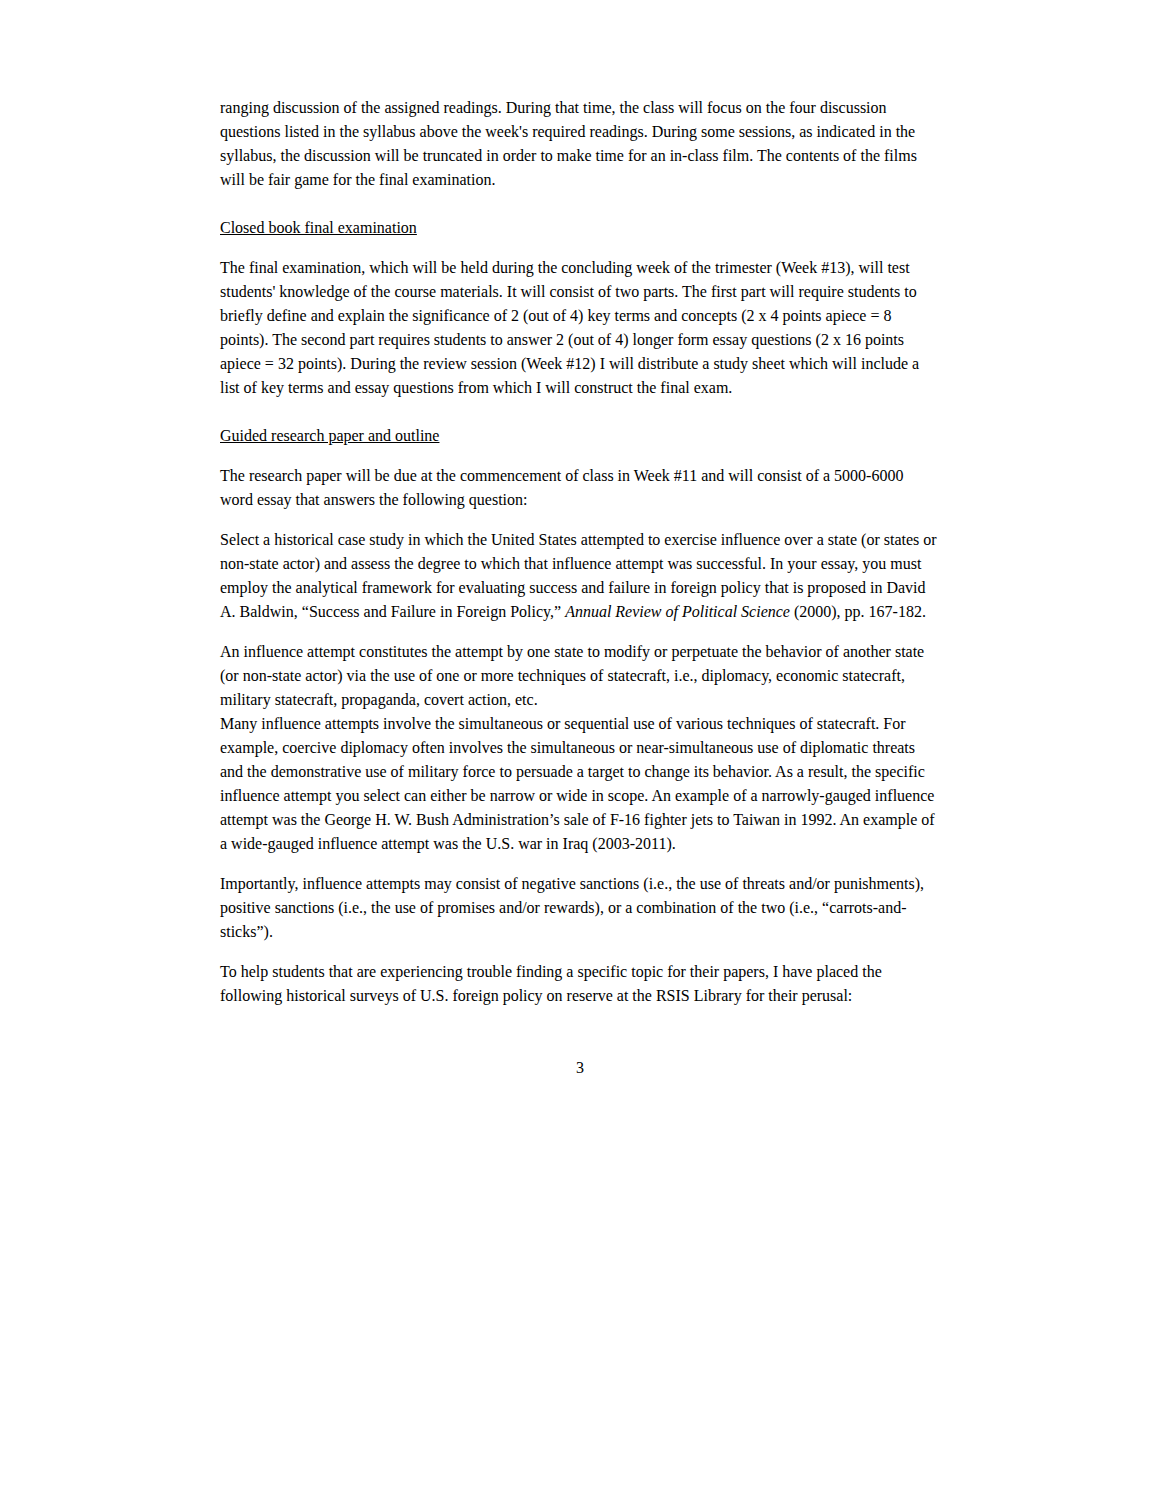ranging discussion of the assigned readings. During that time, the class will focus on the four discussion questions listed in the syllabus above the week's required readings. During some sessions, as indicated in the syllabus, the discussion will be truncated in order to make time for an in-class film. The contents of the films will be fair game for the final examination.
Closed book final examination
The final examination, which will be held during the concluding week of the trimester (Week #13), will test students' knowledge of the course materials. It will consist of two parts. The first part will require students to briefly define and explain the significance of 2 (out of 4) key terms and concepts (2 x 4 points apiece = 8 points). The second part requires students to answer 2 (out of 4) longer form essay questions (2 x 16 points apiece = 32 points). During the review session (Week #12) I will distribute a study sheet which will include a list of key terms and essay questions from which I will construct the final exam.
Guided research paper and outline
The research paper will be due at the commencement of class in Week #11 and will consist of a 5000-6000 word essay that answers the following question:
Select a historical case study in which the United States attempted to exercise influence over a state (or states or non-state actor) and assess the degree to which that influence attempt was successful. In your essay, you must employ the analytical framework for evaluating success and failure in foreign policy that is proposed in David A. Baldwin, “Success and Failure in Foreign Policy,” Annual Review of Political Science (2000), pp. 167-182.
An influence attempt constitutes the attempt by one state to modify or perpetuate the behavior of another state (or non-state actor) via the use of one or more techniques of statecraft, i.e., diplomacy, economic statecraft, military statecraft, propaganda, covert action, etc.
Many influence attempts involve the simultaneous or sequential use of various techniques of statecraft. For example, coercive diplomacy often involves the simultaneous or near-simultaneous use of diplomatic threats and the demonstrative use of military force to persuade a target to change its behavior. As a result, the specific influence attempt you select can either be narrow or wide in scope. An example of a narrowly-gauged influence attempt was the George H. W. Bush Administration’s sale of F-16 fighter jets to Taiwan in 1992. An example of a wide-gauged influence attempt was the U.S. war in Iraq (2003-2011).
Importantly, influence attempts may consist of negative sanctions (i.e., the use of threats and/or punishments), positive sanctions (i.e., the use of promises and/or rewards), or a combination of the two (i.e., “carrots-and-sticks”).
To help students that are experiencing trouble finding a specific topic for their papers, I have placed the following historical surveys of U.S. foreign policy on reserve at the RSIS Library for their perusal:
3